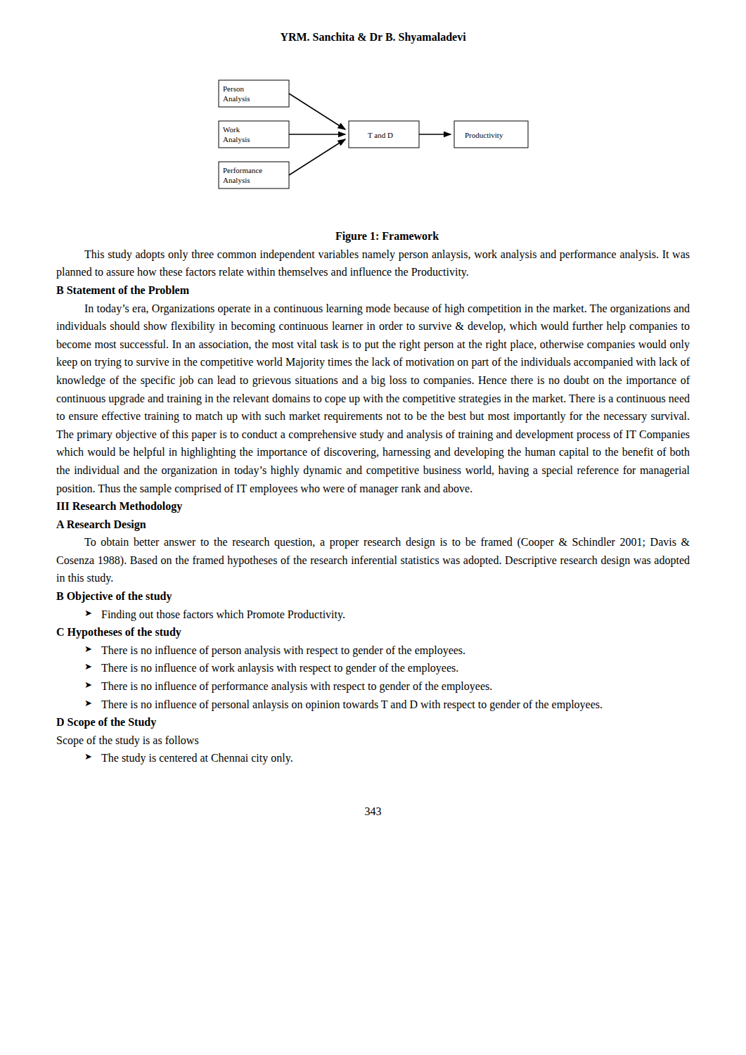YRM. Sanchita & Dr B. Shyamaladevi
Person Analysis Work Analysis Performance Analysis T and D Productivity
Figure 1: Framework
This study adopts only three common independent variables namely person anlaysis, work analysis and performance analysis. It was planned to assure how these factors relate within themselves and influence the Productivity.
B Statement of the Problem
In today’s era, Organizations operate in a continuous learning mode because of high competition in the market. The organizations and individuals should show flexibility in becoming continuous learner in order to survive & develop, which would further help companies to become most successful. In an association, the most vital task is to put the right person at the right place, otherwise companies would only keep on trying to survive in the competitive world Majority times the lack of motivation on part of the individuals accompanied with lack of knowledge of the specific job can lead to grievous situations and a big loss to companies. Hence there is no doubt on the importance of continuous upgrade and training in the relevant domains to cope up with the competitive strategies in the market. There is a continuous need to ensure effective training to match up with such market requirements not to be the best but most importantly for the necessary survival. The primary objective of this paper is to conduct a comprehensive study and analysis of training and development process of IT Companies which would be helpful in highlighting the importance of discovering, harnessing and developing the human capital to the benefit of both the individual and the organization in today’s highly dynamic and competitive business world, having a special reference for managerial position. Thus the sample comprised of IT employees who were of manager rank and above.
III Research Methodology
A Research Design
To obtain better answer to the research question, a proper research design is to be framed (Cooper & Schindler 2001; Davis & Cosenza 1988). Based on the framed hypotheses of the research inferential statistics was adopted. Descriptive research design was adopted in this study.
B Objective of the study
Finding out those factors which Promote Productivity.
C Hypotheses of the study
There is no influence of person analysis with respect to gender of the employees.
There is no influence of work anlaysis with respect to gender of the employees.
There is no influence of performance analysis with respect to gender of the employees.
There is no influence of personal anlaysis on opinion towards T and D with respect to gender of the employees.
D Scope of the Study
Scope of the study is as follows
The study is centered at Chennai city only.
343